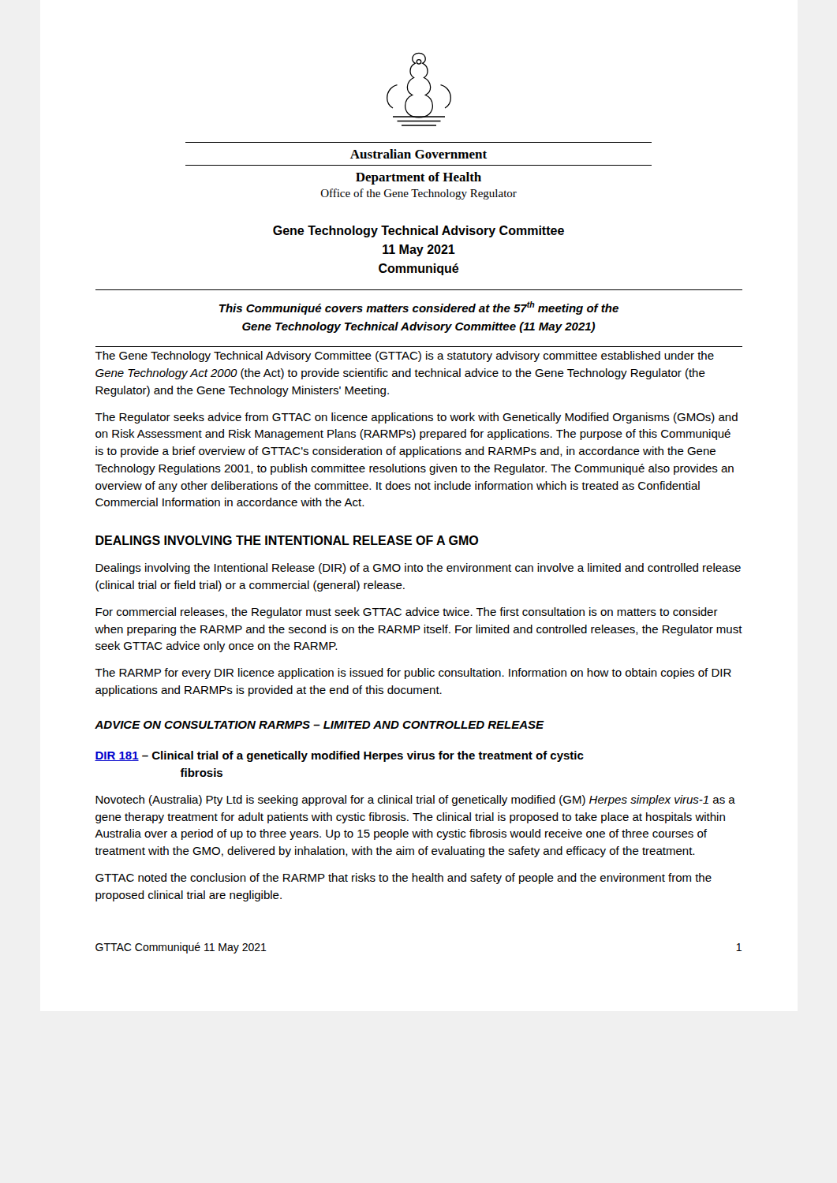Australian Government
Department of Health
Office of the Gene Technology Regulator
Gene Technology Technical Advisory Committee 11 May 2021 Communiqué
This Communiqué covers matters considered at the 57th meeting of the Gene Technology Technical Advisory Committee (11 May 2021)
The Gene Technology Technical Advisory Committee (GTTAC) is a statutory advisory committee established under the Gene Technology Act 2000 (the Act) to provide scientific and technical advice to the Gene Technology Regulator (the Regulator) and the Gene Technology Ministers' Meeting.
The Regulator seeks advice from GTTAC on licence applications to work with Genetically Modified Organisms (GMOs) and on Risk Assessment and Risk Management Plans (RARMPs) prepared for applications. The purpose of this Communiqué is to provide a brief overview of GTTAC's consideration of applications and RARMPs and, in accordance with the Gene Technology Regulations 2001, to publish committee resolutions given to the Regulator. The Communiqué also provides an overview of any other deliberations of the committee. It does not include information which is treated as Confidential Commercial Information in accordance with the Act.
Dealings involving the intentional release of a GMO
Dealings involving the Intentional Release (DIR) of a GMO into the environment can involve a limited and controlled release (clinical trial or field trial) or a commercial (general) release.
For commercial releases, the Regulator must seek GTTAC advice twice. The first consultation is on matters to consider when preparing the RARMP and the second is on the RARMP itself. For limited and controlled releases, the Regulator must seek GTTAC advice only once on the RARMP.
The RARMP for every DIR licence application is issued for public consultation. Information on how to obtain copies of DIR applications and RARMPs is provided at the end of this document.
Advice on consultation RARMPs – limited and controlled release
DIR 181 – Clinical trial of a genetically modified Herpes virus for the treatment of cystic fibrosis
Novotech (Australia) Pty Ltd is seeking approval for a clinical trial of genetically modified (GM) Herpes simplex virus-1 as a gene therapy treatment for adult patients with cystic fibrosis. The clinical trial is proposed to take place at hospitals within Australia over a period of up to three years. Up to 15 people with cystic fibrosis would receive one of three courses of treatment with the GMO, delivered by inhalation, with the aim of evaluating the safety and efficacy of the treatment.
GTTAC noted the conclusion of the RARMP that risks to the health and safety of people and the environment from the proposed clinical trial are negligible.
GTTAC Communiqué 11 May 2021 1